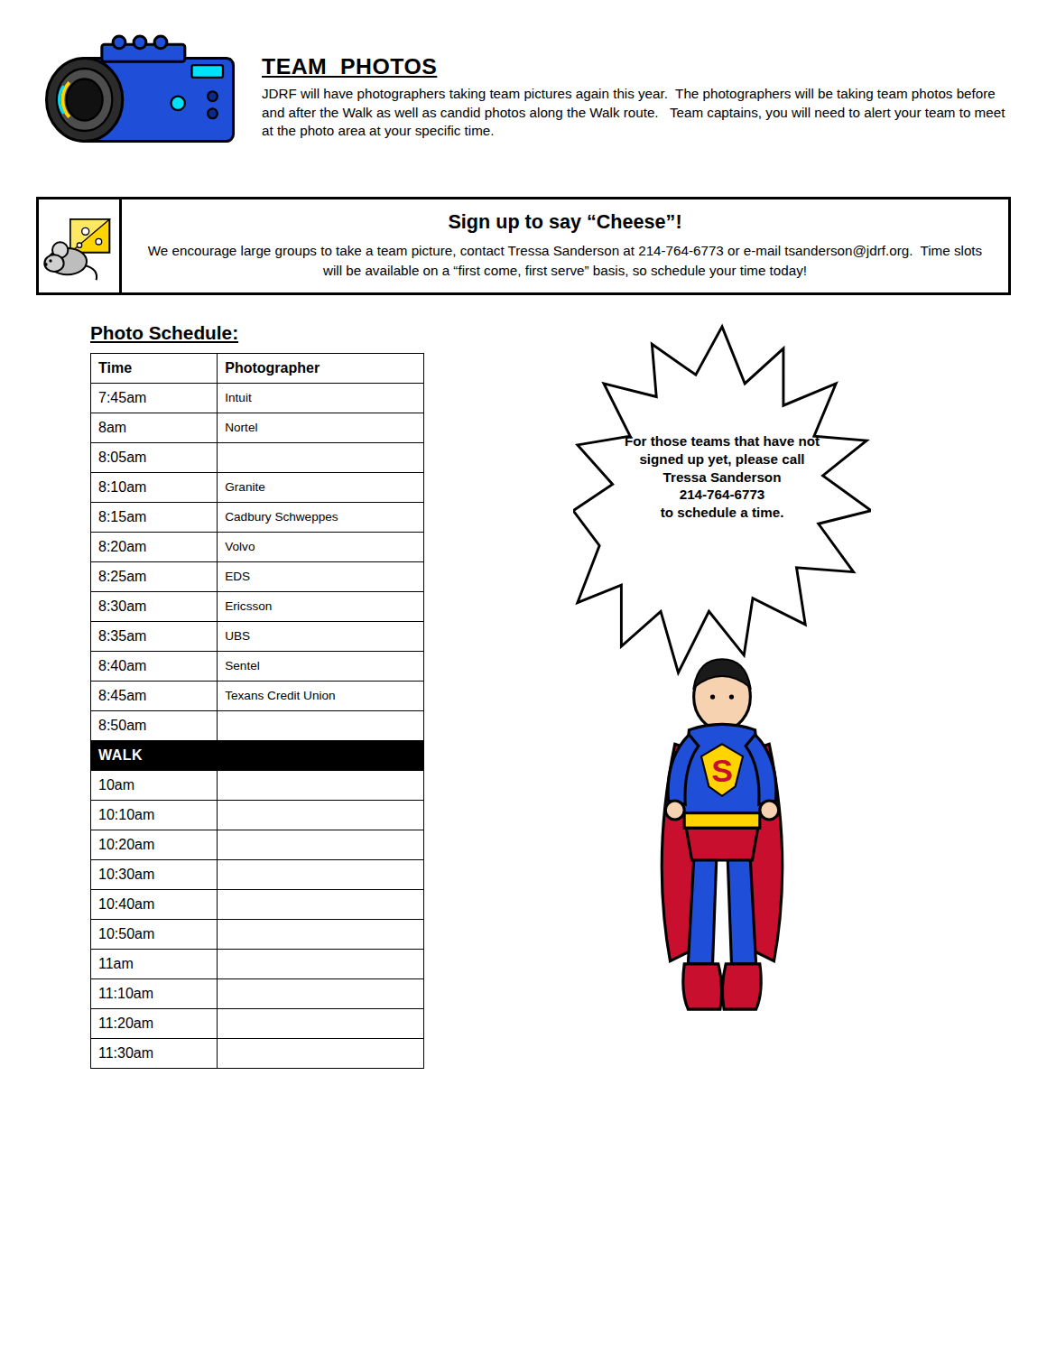TEAM PHOTOS
JDRF will have photographers taking team pictures again this year. The photographers will be taking team photos before and after the Walk as well as candid photos along the Walk route. Team captains, you will need to alert your team to meet at the photo area at your specific time.
Sign up to say “Cheese”!
We encourage large groups to take a team picture, contact Tressa Sanderson at 214-764-6773 or e-mail tsanderson@jdrf.org. Time slots will be available on a “first come, first serve” basis, so schedule your time today!
Photo Schedule:
| Time | Photographer |
| --- | --- |
| 7:45am | Intuit |
| 8am | Nortel |
| 8:05am | |
| 8:10am | Granite |
| 8:15am | Cadbury Schweppes |
| 8:20am | Volvo |
| 8:25am | EDS |
| 8:30am | Ericsson |
| 8:35am | UBS |
| 8:40am | Sentel |
| 8:45am | Texans Credit Union |
| 8:50am | |
| WALK |
| 10am | |
| 10:10am | |
| 10:20am | |
| 10:30am | |
| 10:40am | |
| 10:50am | |
| 11am | |
| 11:10am | |
| 11:20am | |
| 11:30am | |
For those teams that have not signed up yet, please call Tressa Sanderson
214-764-6773
to schedule a time.
S